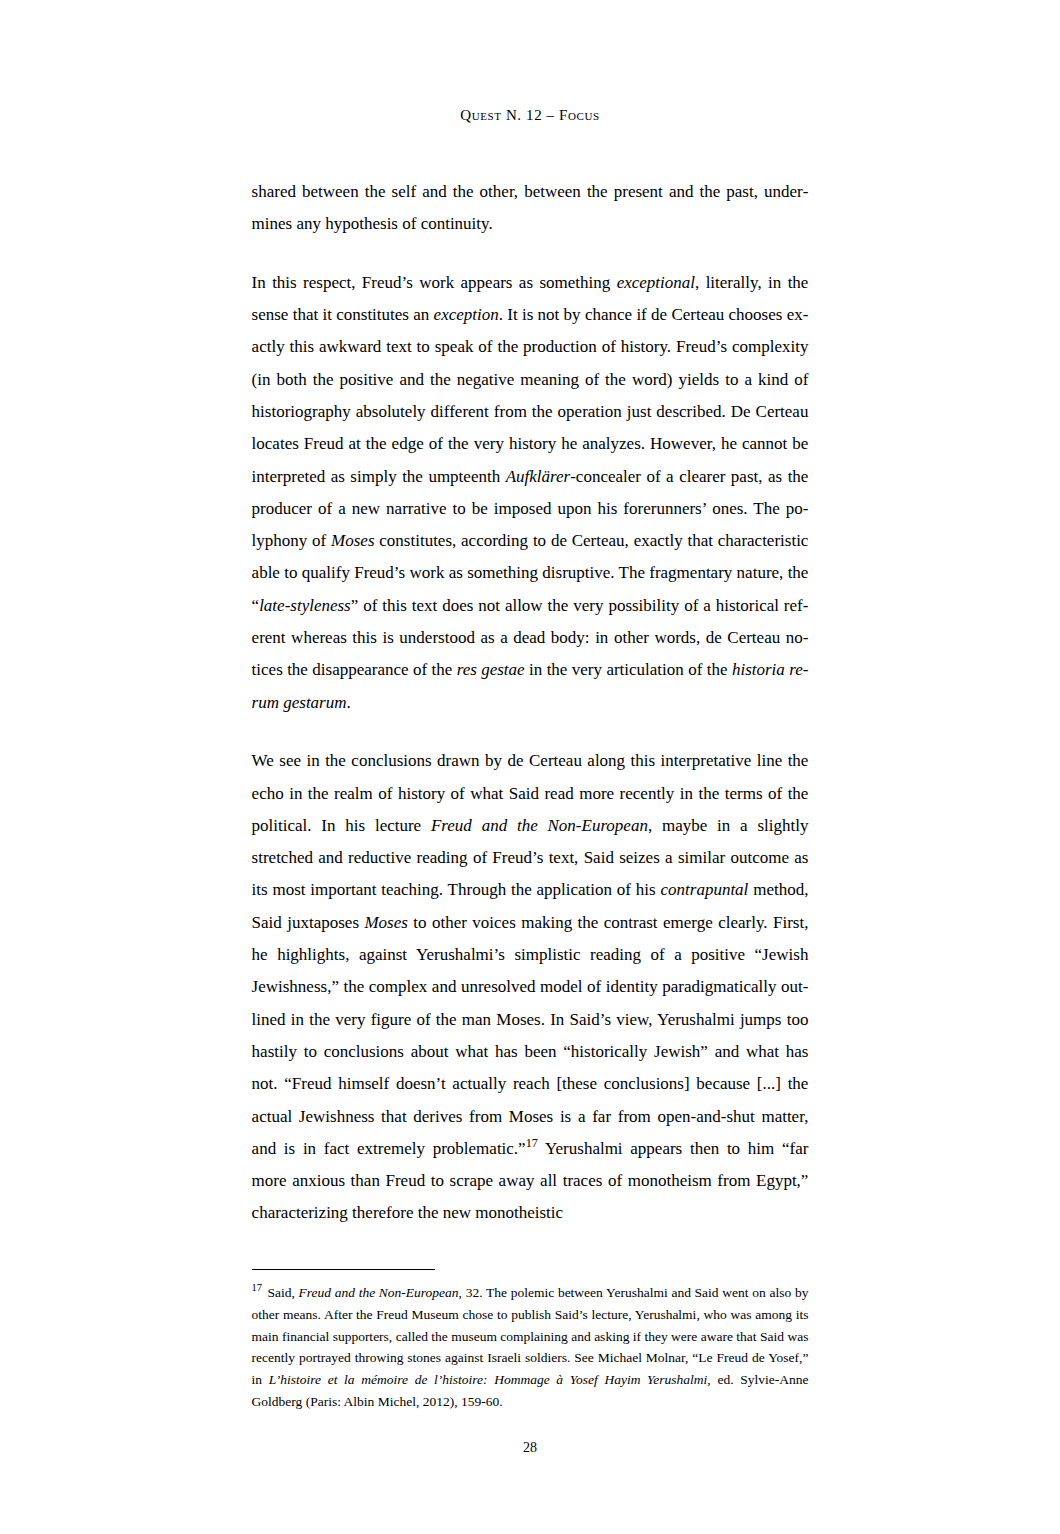Quest N. 12 – Focus
shared between the self and the other, between the present and the past, undermines any hypothesis of continuity.
In this respect, Freud’s work appears as something exceptional, literally, in the sense that it constitutes an exception. It is not by chance if de Certeau chooses exactly this awkward text to speak of the production of history. Freud’s complexity (in both the positive and the negative meaning of the word) yields to a kind of historiography absolutely different from the operation just described. De Certeau locates Freud at the edge of the very history he analyzes. However, he cannot be interpreted as simply the umpteenth Aufklärer-concealer of a clearer past, as the producer of a new narrative to be imposed upon his forerunners’ ones. The polyphony of Moses constitutes, according to de Certeau, exactly that characteristic able to qualify Freud’s work as something disruptive. The fragmentary nature, the “late-styleness” of this text does not allow the very possibility of a historical referent whereas this is understood as a dead body: in other words, de Certeau notices the disappearance of the res gestae in the very articulation of the historia rerum gestarum.
We see in the conclusions drawn by de Certeau along this interpretative line the echo in the realm of history of what Said read more recently in the terms of the political. In his lecture Freud and the Non-European, maybe in a slightly stretched and reductive reading of Freud’s text, Said seizes a similar outcome as its most important teaching. Through the application of his contrapuntal method, Said juxtaposes Moses to other voices making the contrast emerge clearly. First, he highlights, against Yerushalmi’s simplistic reading of a positive “Jewish Jewishness,” the complex and unresolved model of identity paradigmatically outlined in the very figure of the man Moses. In Said’s view, Yerushalmi jumps too hastily to conclusions about what has been “historically Jewish” and what has not. “Freud himself doesn’t actually reach [these conclusions] because [...] the actual Jewishness that derives from Moses is a far from open-and-shut matter, and is in fact extremely problematic.”17 Yerushalmi appears then to him “far more anxious than Freud to scrape away all traces of monotheism from Egypt,” characterizing therefore the new monotheistic
17 Said, Freud and the Non-European, 32. The polemic between Yerushalmi and Said went on also by other means. After the Freud Museum chose to publish Said’s lecture, Yerushalmi, who was among its main financial supporters, called the museum complaining and asking if they were aware that Said was recently portrayed throwing stones against Israeli soldiers. See Michael Molnar, “Le Freud de Yosef,” in L’histoire et la mémoire de l’histoire: Hommage à Yosef Hayim Yerushalmi, ed. Sylvie-Anne Goldberg (Paris: Albin Michel, 2012), 159-60.
28